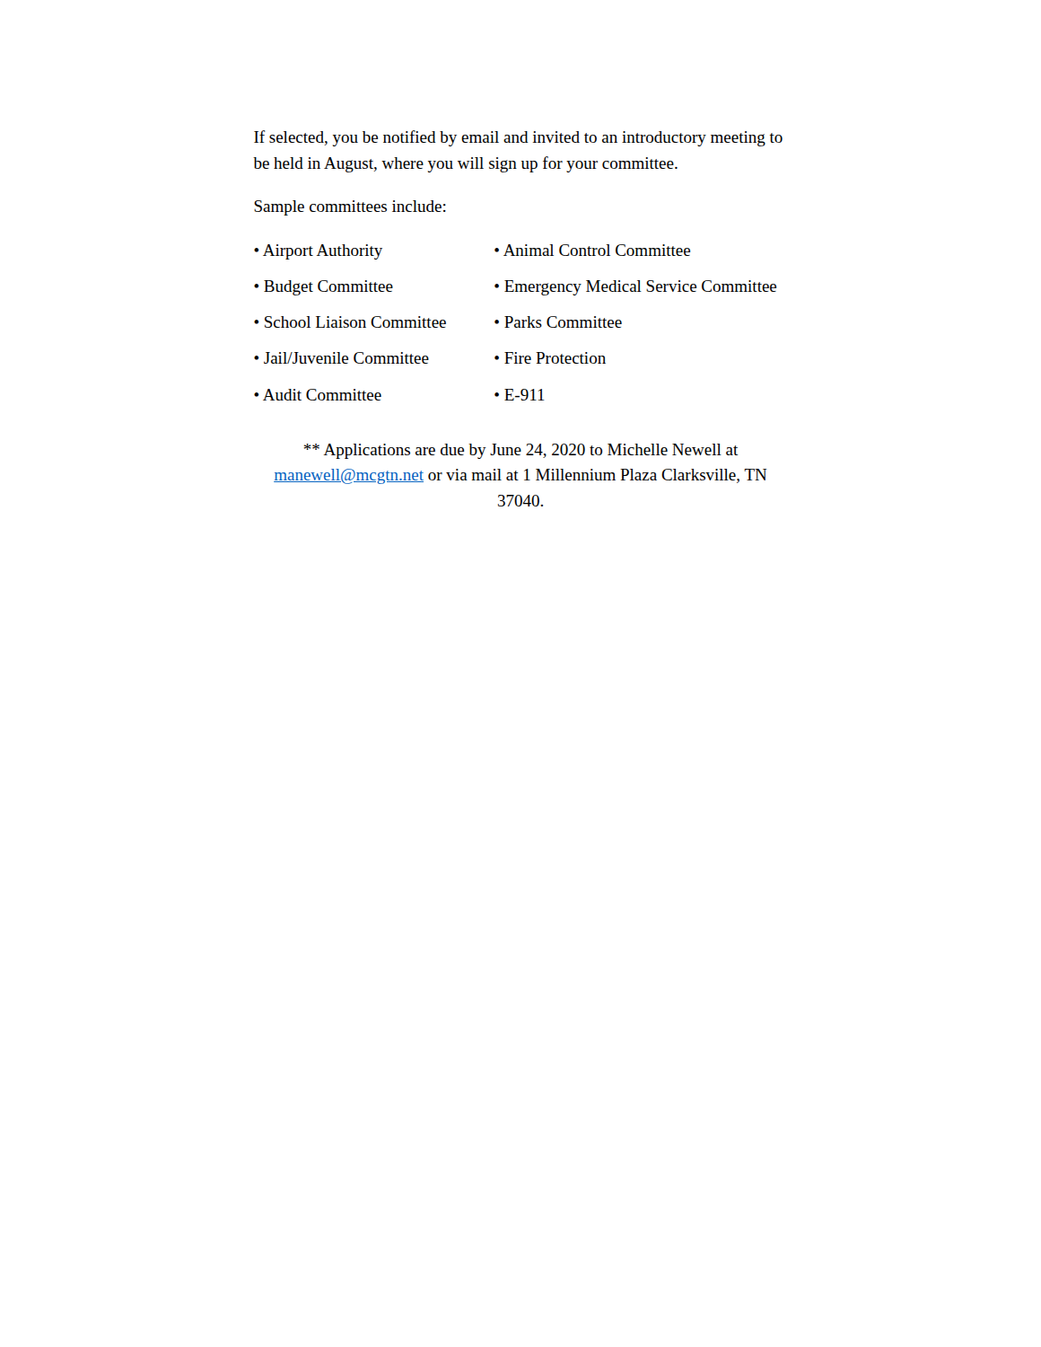If selected, you be notified by email and invited to an introductory meeting to be held in August, where you will sign up for your committee.
Sample committees include:
| • Airport Authority | • Animal Control Committee |
| • Budget Committee | • Emergency Medical Service Committee |
| • School Liaison Committee | • Parks Committee |
| • Jail/Juvenile Committee | • Fire Protection |
| • Audit Committee | • E-911 |
** Applications are due by June 24, 2020 to Michelle Newell at manewell@mcgtn.net or via mail at 1 Millennium Plaza Clarksville, TN 37040.